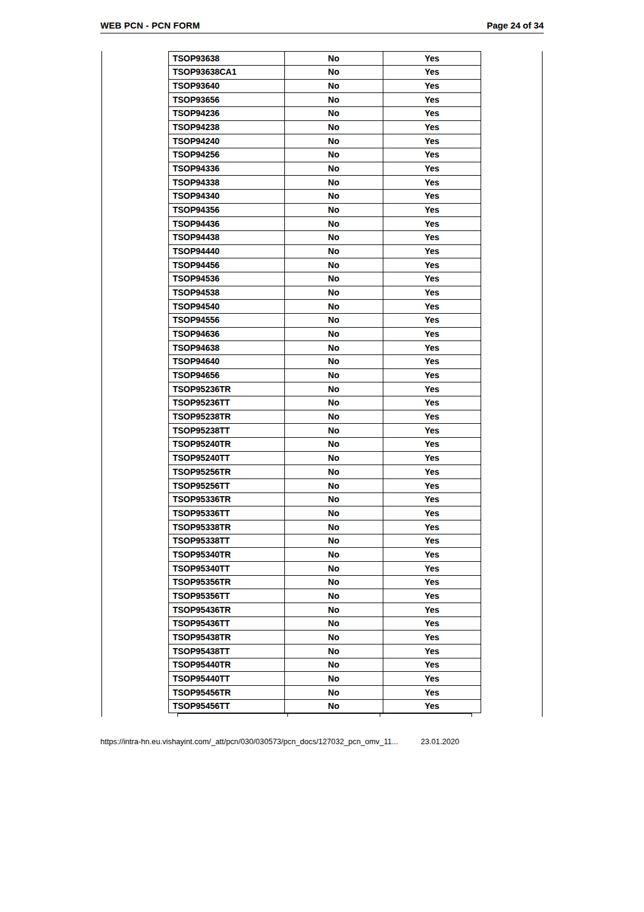WEB PCN - PCN FORM
Page 24 of 34
| TSOP93638 | No | Yes |
| TSOP93638CA1 | No | Yes |
| TSOP93640 | No | Yes |
| TSOP93656 | No | Yes |
| TSOP94236 | No | Yes |
| TSOP94238 | No | Yes |
| TSOP94240 | No | Yes |
| TSOP94256 | No | Yes |
| TSOP94336 | No | Yes |
| TSOP94338 | No | Yes |
| TSOP94340 | No | Yes |
| TSOP94356 | No | Yes |
| TSOP94436 | No | Yes |
| TSOP94438 | No | Yes |
| TSOP94440 | No | Yes |
| TSOP94456 | No | Yes |
| TSOP94536 | No | Yes |
| TSOP94538 | No | Yes |
| TSOP94540 | No | Yes |
| TSOP94556 | No | Yes |
| TSOP94636 | No | Yes |
| TSOP94638 | No | Yes |
| TSOP94640 | No | Yes |
| TSOP94656 | No | Yes |
| TSOP95236TR | No | Yes |
| TSOP95236TT | No | Yes |
| TSOP95238TR | No | Yes |
| TSOP95238TT | No | Yes |
| TSOP95240TR | No | Yes |
| TSOP95240TT | No | Yes |
| TSOP95256TR | No | Yes |
| TSOP95256TT | No | Yes |
| TSOP95336TR | No | Yes |
| TSOP95336TT | No | Yes |
| TSOP95338TR | No | Yes |
| TSOP95338TT | No | Yes |
| TSOP95340TR | No | Yes |
| TSOP95340TT | No | Yes |
| TSOP95356TR | No | Yes |
| TSOP95356TT | No | Yes |
| TSOP95436TR | No | Yes |
| TSOP95436TT | No | Yes |
| TSOP95438TR | No | Yes |
| TSOP95438TT | No | Yes |
| TSOP95440TR | No | Yes |
| TSOP95440TT | No | Yes |
| TSOP95456TR | No | Yes |
| TSOP95456TT | No | Yes |
https://intra-hn.eu.vishayint.com/_att/pcn/030/030573/pcn_docs/127032_pcn_omv_11... 23.01.2020